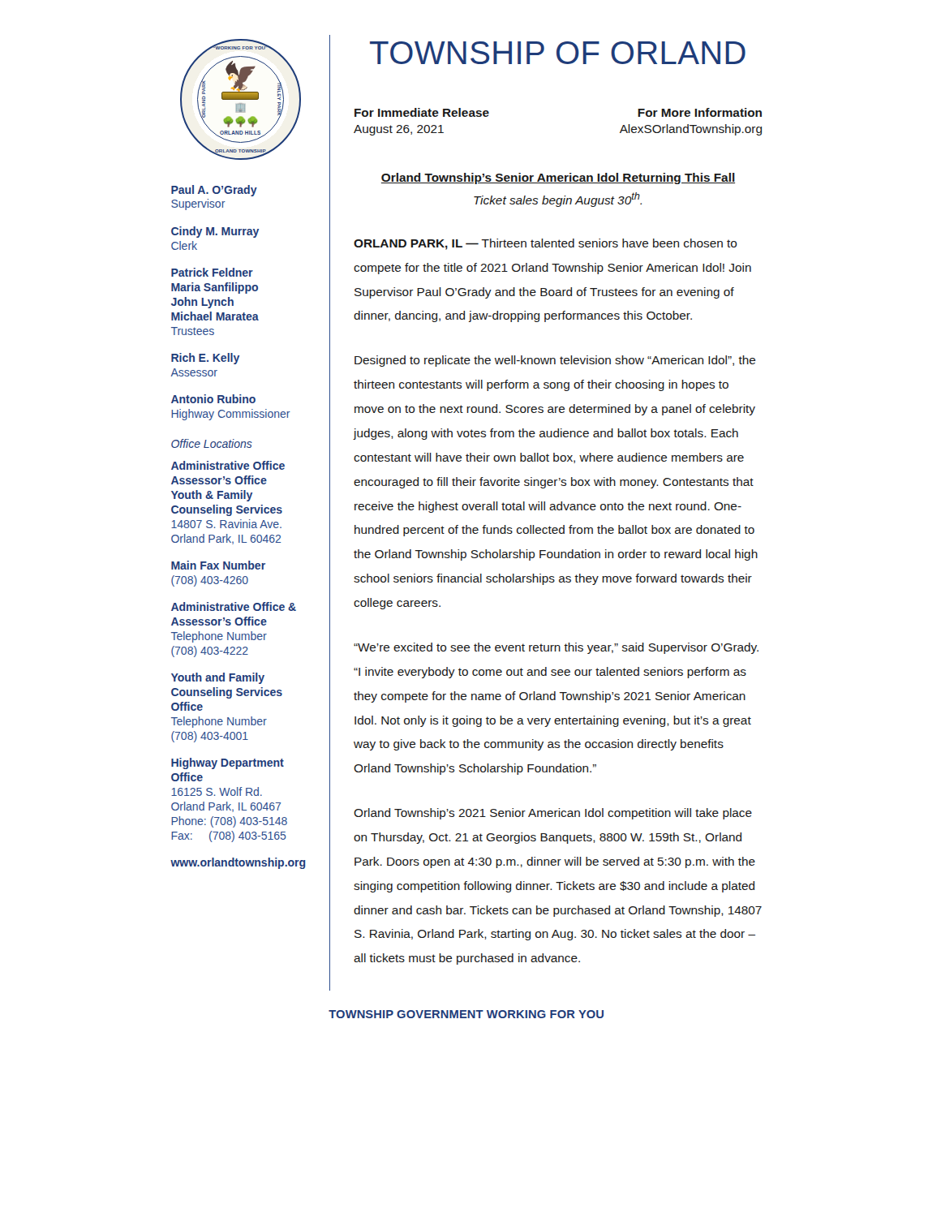“WORKING FOR YOU” ORLAND PARK TINLEY PARK ORLAND TOWNSHIP
🦅
🏢
🌳🌳🌳
ORLAND HILLS
Paul A. O’Grady
Supervisor
Cindy M. Murray
Clerk
Patrick Feldner
Maria Sanfilippo
John Lynch
Michael Maratea
Trustees
Rich E. Kelly
Assessor
Antonio Rubino
Highway Commissioner
Office Locations
Administrative Office
Assessor’s Office
Youth & Family
Counseling Services
14807 S. Ravinia Ave.
Orland Park, IL 60462
Main Fax Number
(708) 403-4260
Administrative Office &
Assessor’s Office
Telephone Number
(708) 403-4222
Youth and Family
Counseling Services Office
Telephone Number
(708) 403-4001
Highway Department Office
16125 S. Wolf Rd.
Orland Park, IL 60467
Phone: (708) 403-5148
Fax: (708) 403-5165
www.orlandtownship.org
TOWNSHIP OF ORLAND
For Immediate Release
August 26, 2021
For More Information
AlexSOrlandTownship.org
Orland Township’s Senior American Idol Returning This Fall
Ticket sales begin August 30th.
ORLAND PARK, IL — Thirteen talented seniors have been chosen to compete for the title of 2021 Orland Township Senior American Idol! Join Supervisor Paul O’Grady and the Board of Trustees for an evening of dinner, dancing, and jaw-dropping performances this October.
Designed to replicate the well-known television show “American Idol”, the thirteen contestants will perform a song of their choosing in hopes to move on to the next round. Scores are determined by a panel of celebrity judges, along with votes from the audience and ballot box totals. Each contestant will have their own ballot box, where audience members are encouraged to fill their favorite singer’s box with money. Contestants that receive the highest overall total will advance onto the next round. One-hundred percent of the funds collected from the ballot box are donated to the Orland Township Scholarship Foundation in order to reward local high school seniors financial scholarships as they move forward towards their college careers.
“We’re excited to see the event return this year,” said Supervisor O’Grady. “I invite everybody to come out and see our talented seniors perform as they compete for the name of Orland Township’s 2021 Senior American Idol. Not only is it going to be a very entertaining evening, but it’s a great way to give back to the community as the occasion directly benefits Orland Township’s Scholarship Foundation.”
Orland Township’s 2021 Senior American Idol competition will take place on Thursday, Oct. 21 at Georgios Banquets, 8800 W. 159th St., Orland Park. Doors open at 4:30 p.m., dinner will be served at 5:30 p.m. with the singing competition following dinner. Tickets are $30 and include a plated dinner and cash bar. Tickets can be purchased at Orland Township, 14807 S. Ravinia, Orland Park, starting on Aug. 30. No ticket sales at the door – all tickets must be purchased in advance.
TOWNSHIP GOVERNMENT WORKING FOR YOU